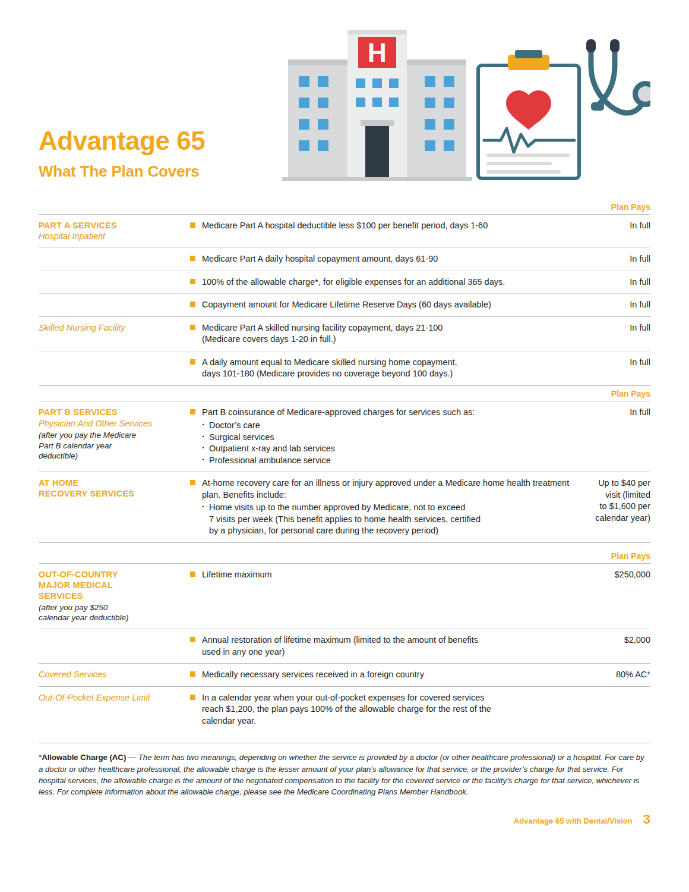H
Advantage 65
What The Plan Covers
Plan Pays
| Part A Services Hospital Inpatient | Medicare Part A hospital deductible less $100 per benefit period, days 1-60 | In full |
| | Medicare Part A daily hospital copayment amount, days 61-90 | In full |
| | 100% of the allowable charge*, for eligible expenses for an additional 365 days. | In full |
| | Copayment amount for Medicare Lifetime Reserve Days (60 days available) | In full |
| Skilled Nursing Facility | Medicare Part A skilled nursing facility copayment, days 21-100 (Medicare covers days 1-20 in full.) | In full |
| | A daily amount equal to Medicare skilled nursing home copayment, days 101-180 (Medicare provides no coverage beyond 100 days.) | In full |
| Plan Pays |
| Part B Services Physician And Other Services (after you pay the Medicare Part B calendar year deductible) | Part B coinsurance of Medicare-approved charges for services such as: Doctor’s care Surgical services Outpatient x-ray and lab services Professional ambulance service | In full |
| At Home Recovery Services | At-home recovery care for an illness or injury approved under a Medicare home health treatment plan. Benefits include: Home visits up to the number approved by Medicare, not to exceed 7 visits per week (This benefit applies to home health services, certified by a physician, for personal care during the recovery period) | Up to $40 per visit (limited to $1,600 per calendar year) |
| Plan Pays |
| Out-Of-Country Major Medical Services (after you pay $250 calendar year deductible) | Lifetime maximum | $250,000 |
| | Annual restoration of lifetime maximum (limited to the amount of benefits used in any one year) | $2,000 |
| Covered Services | Medically necessary services received in a foreign country | 80% AC* |
| Out-Of-Pocket Expense Limit | In a calendar year when your out-of-pocket expenses for covered services reach $1,200, the plan pays 100% of the allowable charge for the rest of the calendar year. | |
*Allowable Charge (AC) — The term has two meanings, depending on whether the service is provided by a doctor (or other healthcare professional) or a hospital. For care by a doctor or other healthcare professional, the allowable charge is the lesser amount of your plan’s allowance for that service, or the provider’s charge for that service. For hospital services, the allowable charge is the amount of the negotiated compensation to the facility for the covered service or the facility’s charge for that service, whichever is less. For complete information about the allowable charge, please see the Medicare Coordinating Plans Member Handbook.
Advantage 65 with Dental/Vision 3